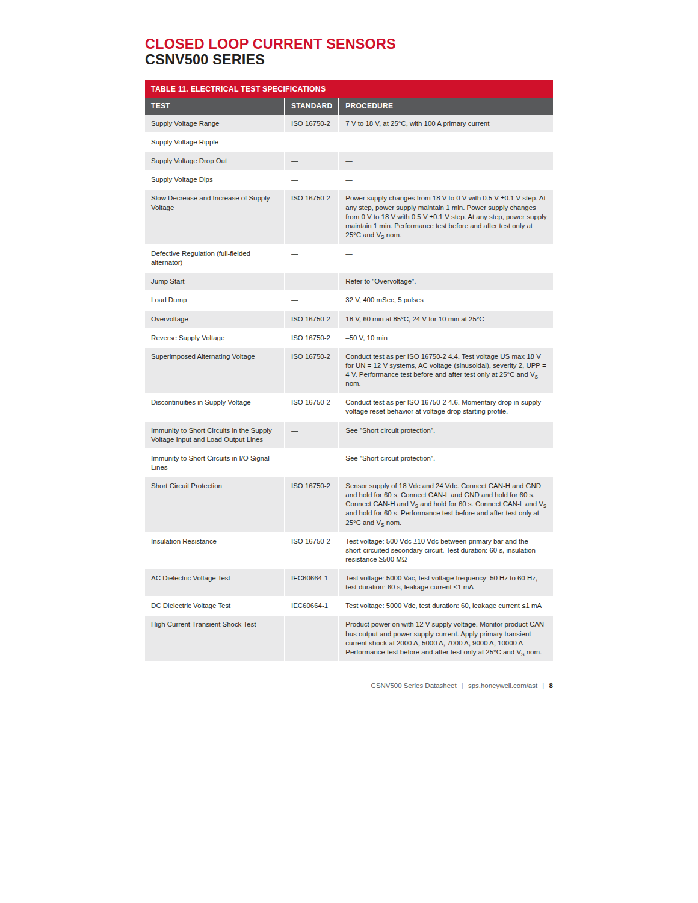Closed Loop Current Sensors CSNV500 Series
Table 11. Electrical Test Specifications
| Test | Standard | Procedure |
| --- | --- | --- |
| Supply Voltage Range | ISO 16750-2 | 7 V to 18 V, at 25°C, with 100 A primary current |
| Supply Voltage Ripple | — | — |
| Supply Voltage Drop Out | — | — |
| Supply Voltage Dips | — | — |
| Slow Decrease and Increase of Supply Voltage | ISO 16750-2 | Power supply changes from 18 V to 0 V with 0.5 V ±0.1 V step. At any step, power supply maintain 1 min. Power supply changes from 0 V to 18 V with 0.5 V ±0.1 V step. At any step, power supply maintain 1 min. Performance test before and after test only at 25°C and V S nom. |
| Defective Regulation (full-fielded alternator) | — | — |
| Jump Start | — | Refer to "Overvoltage". |
| Load Dump | — | 32 V, 400 mSec, 5 pulses |
| Overvoltage | ISO 16750-2 | 18 V, 60 min at 85°C, 24 V for 10 min at 25°C |
| Reverse Supply Voltage | ISO 16750-2 | –50 V, 10 min |
| Superimposed Alternating Voltage | ISO 16750-2 | Conduct test as per ISO 16750-2 4.4. Test voltage US max 18 V for UN = 12 V systems, AC voltage (sinusoidal), severity 2, UPP = 4 V. Performance test before and after test only at 25°C and V S nom. |
| Discontinuities in Supply Voltage | ISO 16750-2 | Conduct test as per ISO 16750-2 4.6. Momentary drop in supply voltage reset behavior at voltage drop starting profile. |
| Immunity to Short Circuits in the Supply Voltage Input and Load Output Lines | — | See "Short circuit protection". |
| Immunity to Short Circuits in I/O Signal Lines | — | See "Short circuit protection". |
| Short Circuit Protection | ISO 16750-2 | Sensor supply of 18 Vdc and 24 Vdc. Connect CAN-H and GND and hold for 60 s. Connect CAN-L and GND and hold for 60 s. Connect CAN-H and V S and hold for 60 s. Connect CAN-L and V S and hold for 60 s. Performance test before and after test only at 25°C and V S nom. |
| Insulation Resistance | ISO 16750-2 | Test voltage: 500 Vdc ±10 Vdc between primary bar and the short-circuited secondary circuit. Test duration: 60 s, insulation resistance ≥500 MΩ |
| AC Dielectric Voltage Test | IEC60664-1 | Test voltage: 5000 Vac, test voltage frequency: 50 Hz to 60 Hz, test duration: 60 s, leakage current ≤1 mA |
| DC Dielectric Voltage Test | IEC60664-1 | Test voltage: 5000 Vdc, test duration: 60, leakage current ≤1 mA |
| High Current Transient Shock Test | — | Product power on with 12 V supply voltage. Monitor product CAN bus output and power supply current. Apply primary transient current shock at 2000 A, 5000 A, 7000 A, 9000 A, 10000 A Performance test before and after test only at 25°C and V S nom. |
CSNV500 Series Datasheet | sps.honeywell.com/ast | 8